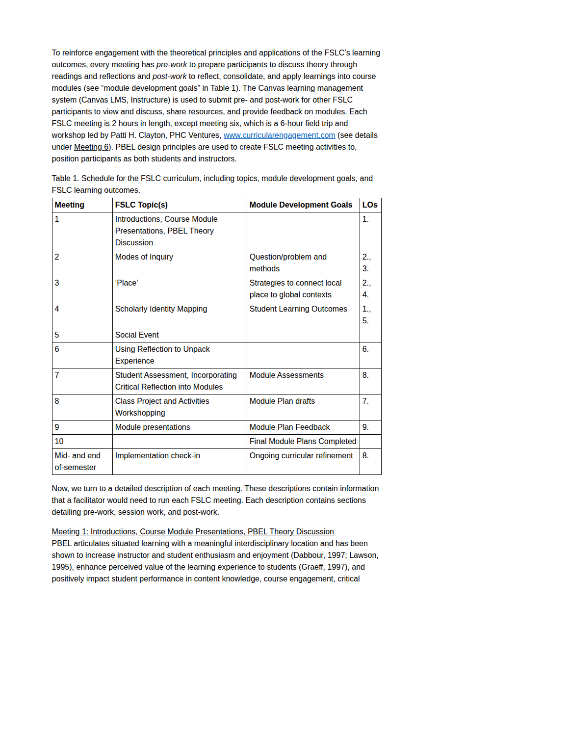To reinforce engagement with the theoretical principles and applications of the FSLC’s learning outcomes, every meeting has pre-work to prepare participants to discuss theory through readings and reflections and post-work to reflect, consolidate, and apply learnings into course modules (see “module development goals” in Table 1). The Canvas learning management system (Canvas LMS, Instructure) is used to submit pre- and post-work for other FSLC participants to view and discuss, share resources, and provide feedback on modules. Each FSLC meeting is 2 hours in length, except meeting six, which is a 6-hour field trip and workshop led by Patti H. Clayton, PHC Ventures, www.curricularengagement.com (see details under Meeting 6). PBEL design principles are used to create FSLC meeting activities to, position participants as both students and instructors.
Table 1. Schedule for the FSLC curriculum, including topics, module development goals, and FSLC learning outcomes.
| Meeting | FSLC Topic(s) | Module Development Goals | LOs |
| --- | --- | --- | --- |
| 1 | Introductions, Course Module Presentations, PBEL Theory Discussion | | 1. |
| 2 | Modes of Inquiry | Question/problem and methods | 2., 3. |
| 3 | ‘Place’ | Strategies to connect local place to global contexts | 2., 4. |
| 4 | Scholarly Identity Mapping | Student Learning Outcomes | 1., 5. |
| 5 | Social Event | | |
| 6 | Using Reflection to Unpack Experience | | 6. |
| 7 | Student Assessment, Incorporating Critical Reflection into Modules | Module Assessments | 8. |
| 8 | Class Project and Activities Workshopping | Module Plan drafts | 7. |
| 9 | Module presentations | Module Plan Feedback | 9. |
| 10 | | Final Module Plans Completed | |
| Mid- and end of-semester | Implementation check-in | Ongoing curricular refinement | 8. |
Now, we turn to a detailed description of each meeting. These descriptions contain information that a facilitator would need to run each FSLC meeting. Each description contains sections detailing pre-work, session work, and post-work.
Meeting 1: Introductions, Course Module Presentations, PBEL Theory Discussion
PBEL articulates situated learning with a meaningful interdisciplinary location and has been shown to increase instructor and student enthusiasm and enjoyment (Dabbour, 1997; Lawson, 1995), enhance perceived value of the learning experience to students (Graeff, 1997), and positively impact student performance in content knowledge, course engagement, critical